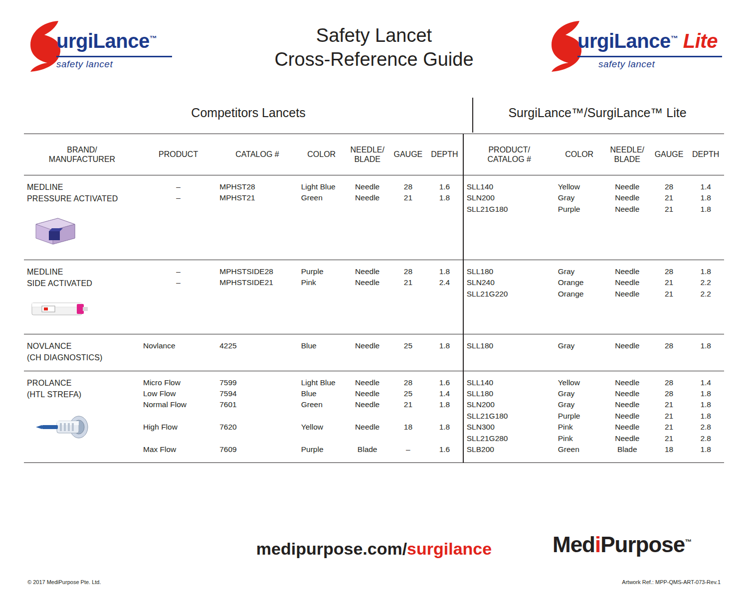urgiLance™
safety lancet
urgiLance™ Lite
safety lancet
Safety Lancet
Cross-Reference Guide
Competitors Lancets
SurgiLance™/SurgiLance™ Lite
| BRAND/ MANUFACTURER | PRODUCT | CATALOG # | COLOR | NEEDLE/ BLADE | GAUGE | DEPTH | PRODUCT/ CATALOG # | COLOR | NEEDLE/ BLADE | GAUGE | DEPTH |
| --- | --- | --- | --- | --- | --- | --- | --- | --- | --- | --- | --- |
| MEDLINE PRESSURE ACTIVATED | – – | MPHST28 MPHST21 | Light Blue Green | Needle Needle | 28 21 | 1.6 1.8 | SLL140 SLN200 SLL21G180 | Yellow Gray Purple | Needle Needle Needle | 28 21 21 | 1.4 1.8 1.8 |
| MEDLINE SIDE ACTIVATED | – – | MPHSTSIDE28 MPHSTSIDE21 | Purple Pink | Needle Needle | 28 21 | 1.8 2.4 | SLL180 SLN240 SLL21G220 | Gray Orange Orange | Needle Needle Needle | 28 21 21 | 1.8 2.2 2.2 |
| NOVLANCE (CH DIAGNOSTICS) | Novlance | 4225 | Blue | Needle | 25 | 1.8 | SLL180 | Gray | Needle | 28 | 1.8 |
| PROLANCE (HTL STREFA) | Micro Flow Low Flow Normal Flow High Flow Max Flow | 7599 7594 7601 7620 7609 | Light Blue Blue Green Yellow Purple | Needle Needle Needle Needle Blade | 28 25 21 18 – | 1.6 1.4 1.8 1.8 1.6 | SLL140 SLL180 SLN200 SLL21G180 SLN300 SLL21G280 SLB200 | Yellow Gray Gray Purple Pink Pink Green | Needle Needle Needle Needle Needle Needle Blade | 28 28 21 21 21 21 18 | 1.4 1.8 1.8 1.8 2.8 2.8 1.8 |
medipurpose.com/surgilance
Medi Purpose™
© 2017 MediPurpose Pte. Ltd.
Artwork Ref.: MPP-QMS-ART-073-Rev.1